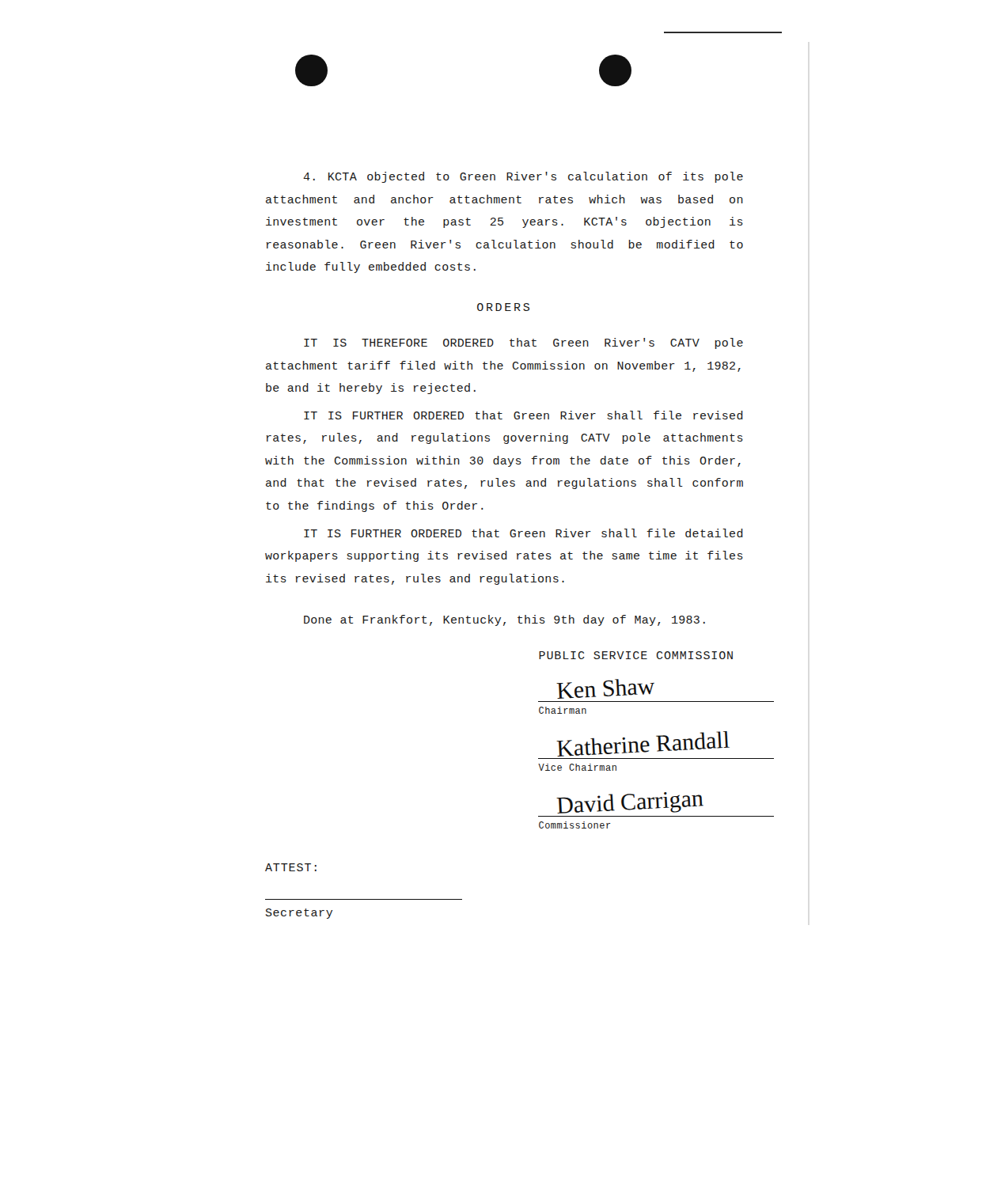4. KCTA objected to Green River's calculation of its pole attachment and anchor attachment rates which was based on investment over the past 25 years. KCTA's objection is reasonable. Green River's calculation should be modified to include fully embedded costs.
ORDERS
IT IS THEREFORE ORDERED that Green River's CATV pole attachment tariff filed with the Commission on November 1, 1982, be and it hereby is rejected.
IT IS FURTHER ORDERED that Green River shall file revised rates, rules, and regulations governing CATV pole attachments with the Commission within 30 days from the date of this Order, and that the revised rates, rules and regulations shall conform to the findings of this Order.
IT IS FURTHER ORDERED that Green River shall file detailed workpapers supporting its revised rates at the same time it files its revised rates, rules and regulations.
Done at Frankfort, Kentucky, this 9th day of May, 1983.
PUBLIC SERVICE COMMISSION
Ken Shaw
Chairman
Katherine Randall
Vice Chairman
David Carrigan
Commissioner
ATTEST:
Secretary